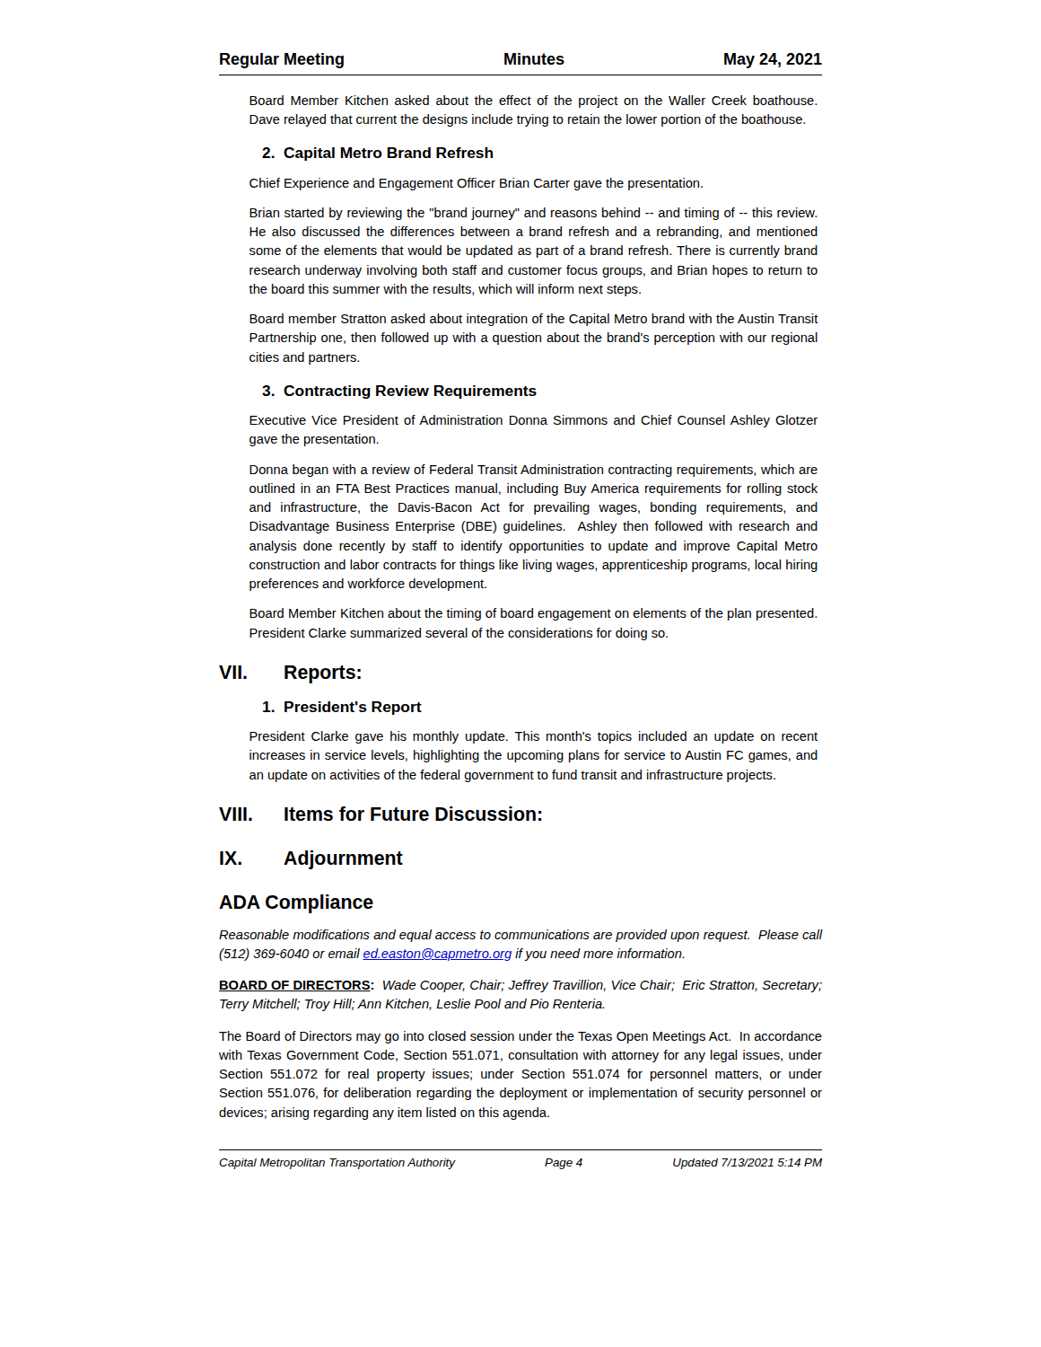Regular Meeting Minutes May 24, 2021
Board Member Kitchen asked about the effect of the project on the Waller Creek boathouse. Dave relayed that current the designs include trying to retain the lower portion of the boathouse.
2. Capital Metro Brand Refresh
Chief Experience and Engagement Officer Brian Carter gave the presentation.
Brian started by reviewing the "brand journey" and reasons behind -- and timing of -- this review. He also discussed the differences between a brand refresh and a rebranding, and mentioned some of the elements that would be updated as part of a brand refresh. There is currently brand research underway involving both staff and customer focus groups, and Brian hopes to return to the board this summer with the results, which will inform next steps.
Board member Stratton asked about integration of the Capital Metro brand with the Austin Transit Partnership one, then followed up with a question about the brand's perception with our regional cities and partners.
3. Contracting Review Requirements
Executive Vice President of Administration Donna Simmons and Chief Counsel Ashley Glotzer gave the presentation.
Donna began with a review of Federal Transit Administration contracting requirements, which are outlined in an FTA Best Practices manual, including Buy America requirements for rolling stock and infrastructure, the Davis-Bacon Act for prevailing wages, bonding requirements, and Disadvantage Business Enterprise (DBE) guidelines. Ashley then followed with research and analysis done recently by staff to identify opportunities to update and improve Capital Metro construction and labor contracts for things like living wages, apprenticeship programs, local hiring preferences and workforce development.
Board Member Kitchen about the timing of board engagement on elements of the plan presented. President Clarke summarized several of the considerations for doing so.
VII. Reports:
1. President's Report
President Clarke gave his monthly update. This month's topics included an update on recent increases in service levels, highlighting the upcoming plans for service to Austin FC games, and an update on activities of the federal government to fund transit and infrastructure projects.
VIII. Items for Future Discussion:
IX. Adjournment
ADA Compliance
Reasonable modifications and equal access to communications are provided upon request. Please call (512) 369-6040 or email ed.easton@capmetro.org if you need more information.
BOARD OF DIRECTORS: Wade Cooper, Chair; Jeffrey Travillion, Vice Chair; Eric Stratton, Secretary; Terry Mitchell; Troy Hill; Ann Kitchen, Leslie Pool and Pio Renteria.
The Board of Directors may go into closed session under the Texas Open Meetings Act. In accordance with Texas Government Code, Section 551.071, consultation with attorney for any legal issues, under Section 551.072 for real property issues; under Section 551.074 for personnel matters, or under Section 551.076, for deliberation regarding the deployment or implementation of security personnel or devices; arising regarding any item listed on this agenda.
Capital Metropolitan Transportation Authority Page 4 Updated 7/13/2021 5:14 PM